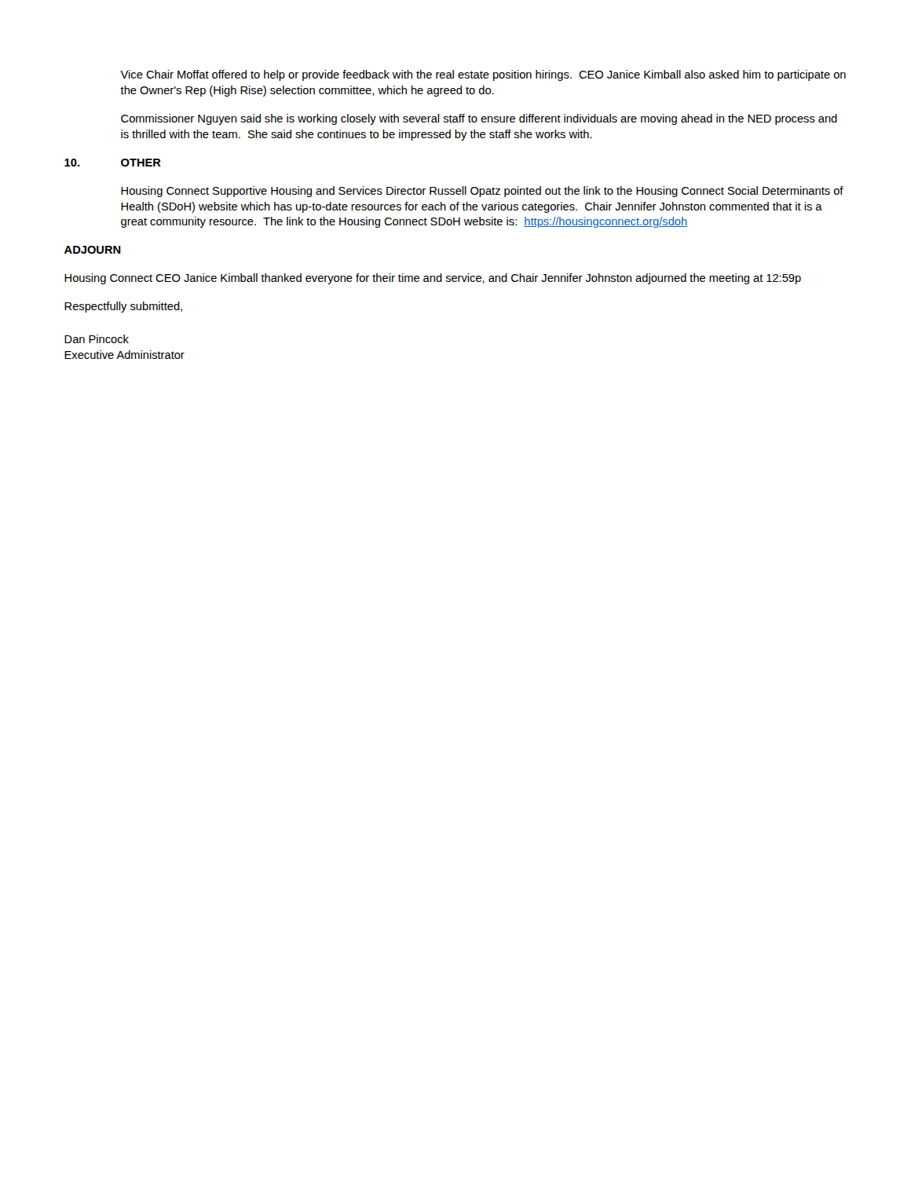Vice Chair Moffat offered to help or provide feedback with the real estate position hirings. CEO Janice Kimball also asked him to participate on the Owner's Rep (High Rise) selection committee, which he agreed to do.
Commissioner Nguyen said she is working closely with several staff to ensure different individuals are moving ahead in the NED process and is thrilled with the team. She said she continues to be impressed by the staff she works with.
10. OTHER
Housing Connect Supportive Housing and Services Director Russell Opatz pointed out the link to the Housing Connect Social Determinants of Health (SDoH) website which has up-to-date resources for each of the various categories. Chair Jennifer Johnston commented that it is a great community resource. The link to the Housing Connect SDoH website is: https://housingconnect.org/sdoh
ADJOURN
Housing Connect CEO Janice Kimball thanked everyone for their time and service, and Chair Jennifer Johnston adjourned the meeting at 12:59p
Respectfully submitted,
Dan Pincock
Executive Administrator